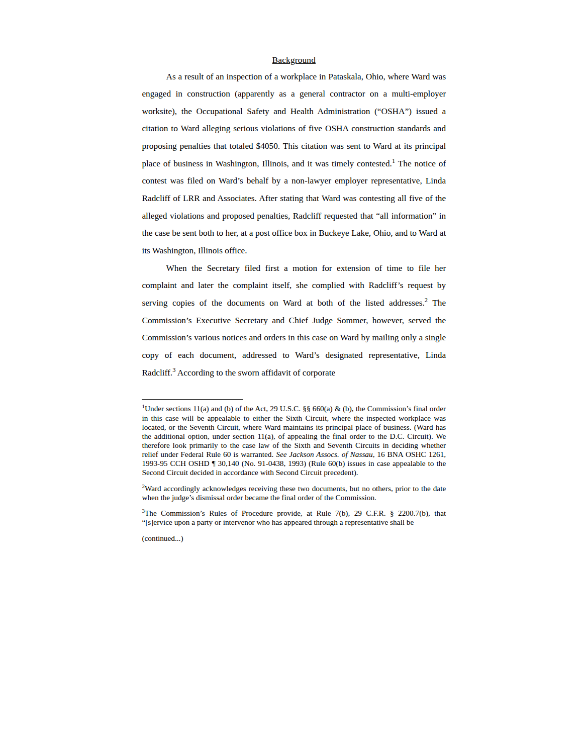Background
As a result of an inspection of a workplace in Pataskala, Ohio, where Ward was engaged in construction (apparently as a general contractor on a multi-employer worksite), the Occupational Safety and Health Administration (“OSHA”) issued a citation to Ward alleging serious violations of five OSHA construction standards and proposing penalties that totaled $4050. This citation was sent to Ward at its principal place of business in Washington, Illinois, and it was timely contested.1 The notice of contest was filed on Ward’s behalf by a non-lawyer employer representative, Linda Radcliff of LRR and Associates. After stating that Ward was contesting all five of the alleged violations and proposed penalties, Radcliff requested that “all information” in the case be sent both to her, at a post office box in Buckeye Lake, Ohio, and to Ward at its Washington, Illinois office.
When the Secretary filed first a motion for extension of time to file her complaint and later the complaint itself, she complied with Radcliff’s request by serving copies of the documents on Ward at both of the listed addresses.2 The Commission’s Executive Secretary and Chief Judge Sommer, however, served the Commission’s various notices and orders in this case on Ward by mailing only a single copy of each document, addressed to Ward’s designated representative, Linda Radcliff.3 According to the sworn affidavit of corporate
1Under sections 11(a) and (b) of the Act, 29 U.S.C. §§ 660(a) & (b), the Commission’s final order in this case will be appealable to either the Sixth Circuit, where the inspected workplace was located, or the Seventh Circuit, where Ward maintains its principal place of business. (Ward has the additional option, under section 11(a), of appealing the final order to the D.C. Circuit). We therefore look primarily to the case law of the Sixth and Seventh Circuits in deciding whether relief under Federal Rule 60 is warranted. See Jackson Assocs. of Nassau, 16 BNA OSHC 1261, 1993-95 CCH OSHD ¶ 30,140 (No. 91-0438, 1993) (Rule 60(b) issues in case appealable to the Second Circuit decided in accordance with Second Circuit precedent).
2Ward accordingly acknowledges receiving these two documents, but no others, prior to the date when the judge’s dismissal order became the final order of the Commission.
3The Commission’s Rules of Procedure provide, at Rule 7(b), 29 C.F.R. § 2200.7(b), that “[s]ervice upon a party or intervenor who has appeared through a representative shall be
(continued...)